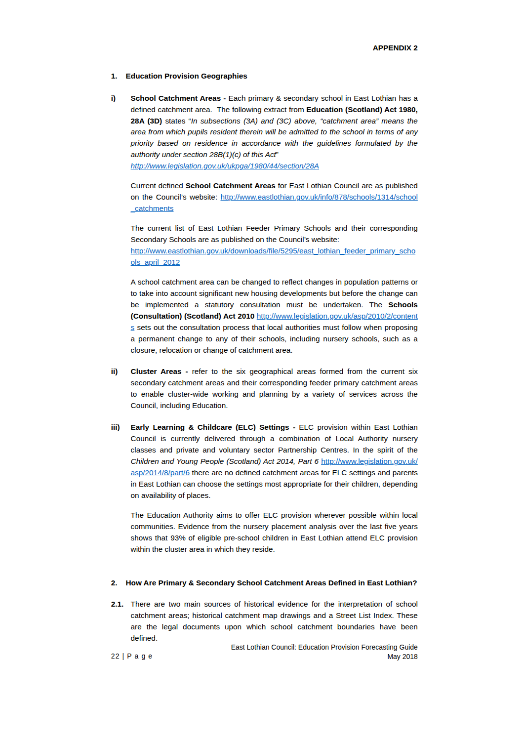APPENDIX 2
1. Education Provision Geographies
i)
School Catchment Areas - Each primary & secondary school in East Lothian has a defined catchment area. The following extract from Education (Scotland) Act 1980, 28A (3D) states “In subsections (3A) and (3C) above, “catchment area” means the area from which pupils resident therein will be admitted to the school in terms of any priority based on residence in accordance with the guidelines formulated by the authority under section 28B(1)(c) of this Act”
http://www.legislation.gov.uk/ukpga/1980/44/section/28A
Current defined School Catchment Areas for East Lothian Council are as published on the Council’s website: http://www.eastlothian.gov.uk/info/878/schools/1314/school_catchments
The current list of East Lothian Feeder Primary Schools and their corresponding Secondary Schools are as published on the Council’s website:
http://www.eastlothian.gov.uk/downloads/file/5295/east_lothian_feeder_primary_schools_april_2012
A school catchment area can be changed to reflect changes in population patterns or to take into account significant new housing developments but before the change can be implemented a statutory consultation must be undertaken. The Schools (Consultation) (Scotland) Act 2010 http://www.legislation.gov.uk/asp/2010/2/contents sets out the consultation process that local authorities must follow when proposing a permanent change to any of their schools, including nursery schools, such as a closure, relocation or change of catchment area.
ii)
Cluster Areas - refer to the six geographical areas formed from the current six secondary catchment areas and their corresponding feeder primary catchment areas to enable cluster-wide working and planning by a variety of services across the Council, including Education.
iii)
Early Learning & Childcare (ELC) Settings - ELC provision within East Lothian Council is currently delivered through a combination of Local Authority nursery classes and private and voluntary sector Partnership Centres. In the spirit of the Children and Young People (Scotland) Act 2014, Part 6 http://www.legislation.gov.uk/asp/2014/8/part/6 there are no defined catchment areas for ELC settings and parents in East Lothian can choose the settings most appropriate for their children, depending on availability of places.
The Education Authority aims to offer ELC provision wherever possible within local communities. Evidence from the nursery placement analysis over the last five years shows that 93% of eligible pre-school children in East Lothian attend ELC provision within the cluster area in which they reside.
2. How Are Primary & Secondary School Catchment Areas Defined in East Lothian?
2.1.
There are two main sources of historical evidence for the interpretation of school catchment areas; historical catchment map drawings and a Street List Index. These are the legal documents upon which school catchment boundaries have been defined.
22 | P a g e
East Lothian Council: Education Provision Forecasting Guide
May 2018